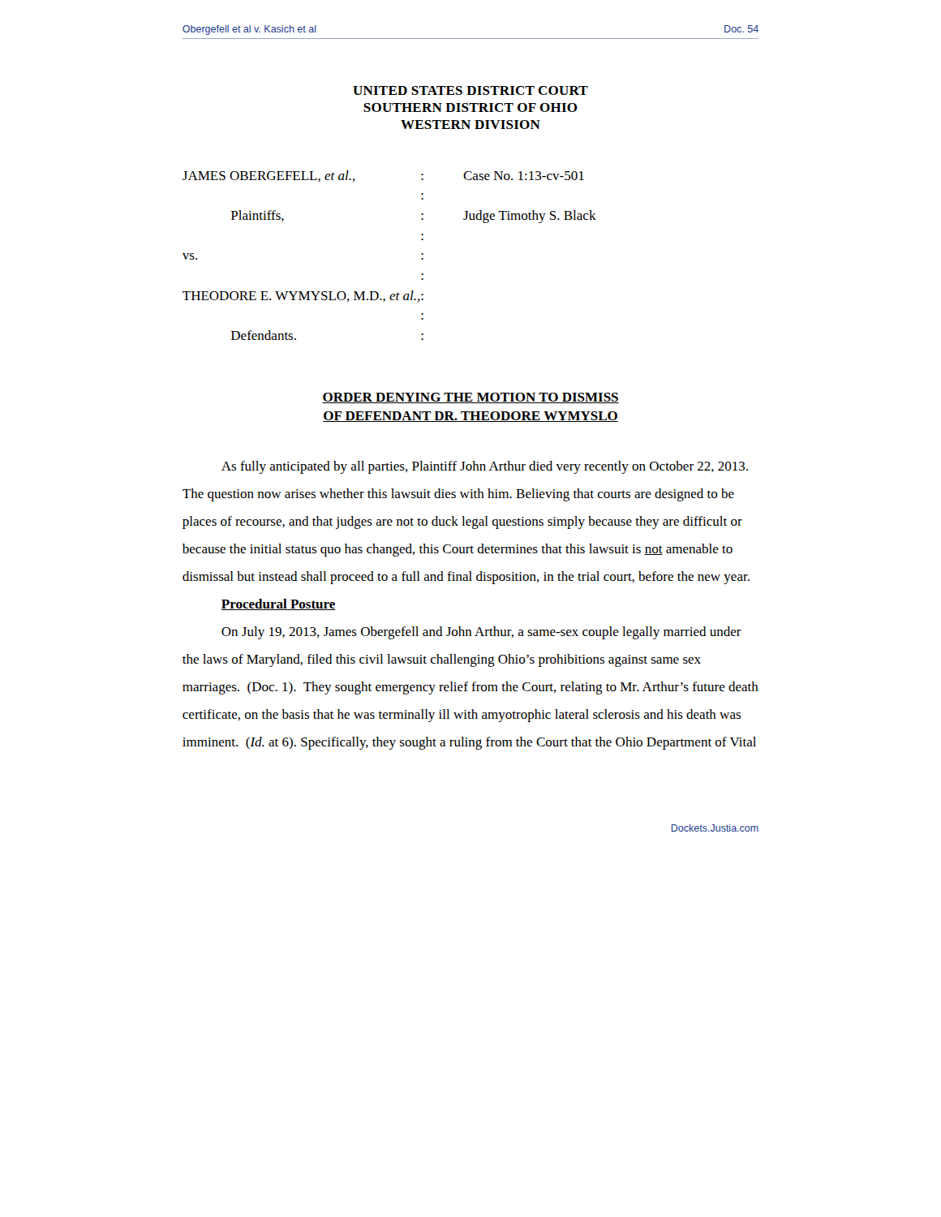Obergefell et al v. Kasich et al Doc. 54
UNITED STATES DISTRICT COURT
SOUTHERN DISTRICT OF OHIO
WESTERN DIVISION
| JAMES OBERGEFELL, et al., | : | Case No. 1:13-cv-501 |
| | : | |
| Plaintiffs, | : | Judge Timothy S. Black |
| | : | |
| vs. | : | |
| | : | |
| THEODORE E. WYMYSLO, M.D., et al., | : | |
| | : | |
| Defendants. | : | |
ORDER DENYING THE MOTION TO DISMISS
OF DEFENDANT DR. THEODORE WYMYSLO
As fully anticipated by all parties, Plaintiff John Arthur died very recently on October 22, 2013. The question now arises whether this lawsuit dies with him. Believing that courts are designed to be places of recourse, and that judges are not to duck legal questions simply because they are difficult or because the initial status quo has changed, this Court determines that this lawsuit is not amenable to dismissal but instead shall proceed to a full and final disposition, in the trial court, before the new year.
Procedural Posture
On July 19, 2013, James Obergefell and John Arthur, a same-sex couple legally married under the laws of Maryland, filed this civil lawsuit challenging Ohio’s prohibitions against same sex marriages. (Doc. 1). They sought emergency relief from the Court, relating to Mr. Arthur’s future death certificate, on the basis that he was terminally ill with amyotrophic lateral sclerosis and his death was imminent. (Id. at 6). Specifically, they sought a ruling from the Court that the Ohio Department of Vital
Dockets. Justia. com